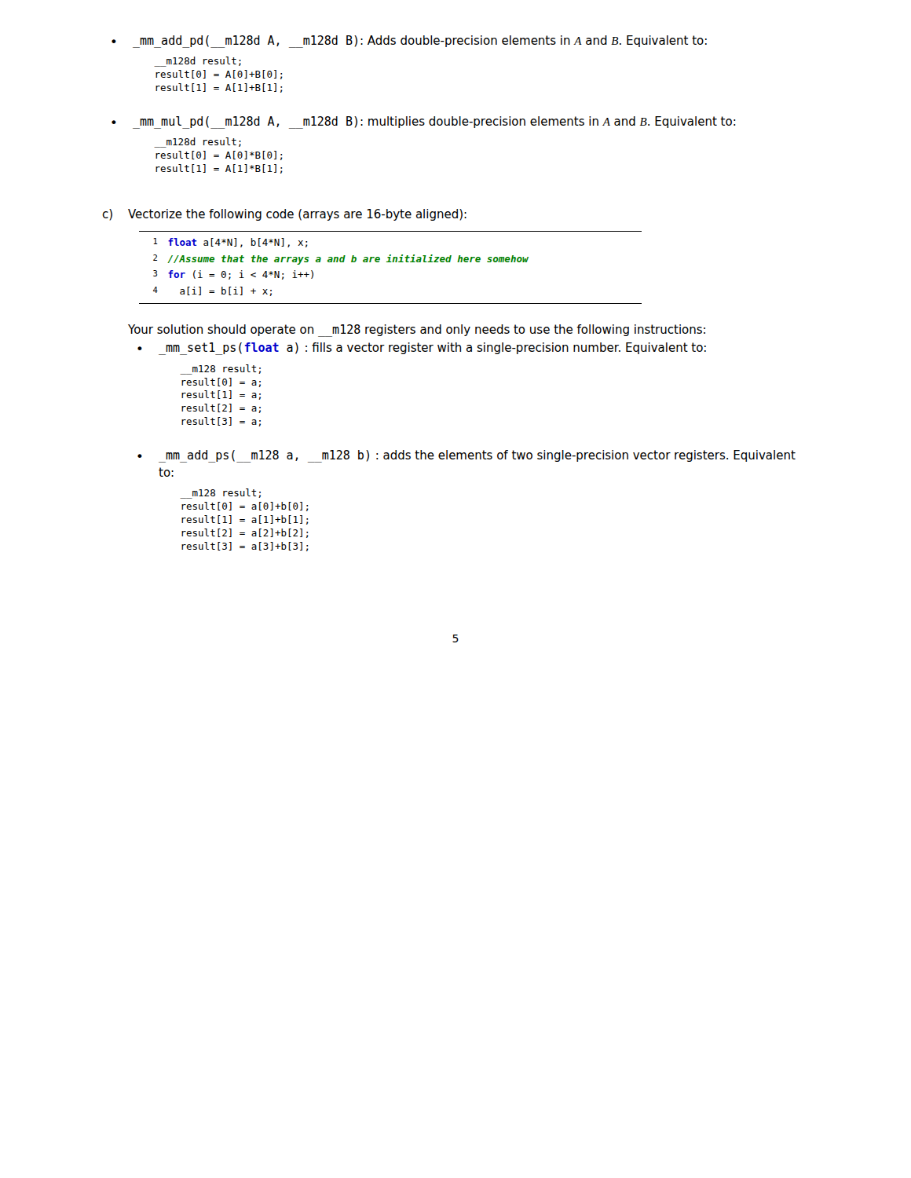_mm_add_pd(__m128d A, __m128d B): Adds double-precision elements in A and B. Equivalent to:
__m128d result; result[0] = A[0]+B[0]; result[1] = A[1]+B[1];
_mm_mul_pd(__m128d A, __m128d B): multiplies double-precision elements in A and B. Equivalent to:
__m128d result; result[0] = A[0]*B[0]; result[1] = A[1]*B[1];
c)
Vectorize the following code (arrays are 16-byte aligned):
| 1 | float a[4*N], b[4*N], x; |
| 2 | //Assume that the arrays a and b are initialized here somehow |
| 3 | for (i = 0; i < 4*N; i++) |
| 4 | a[i] = b[i] + x; |
Your solution should operate on __m128 registers and only needs to use the following instructions:
_mm_set1_ps(float a) : fills a vector register with a single-precision number. Equivalent to:
__m128 result; result[0] = a; result[1] = a; result[2] = a; result[3] = a;
_mm_add_ps(__m128 a, __m128 b) : adds the elements of two single-precision vector registers. Equivalent to:
__m128 result; result[0] = a[0]+b[0]; result[1] = a[1]+b[1]; result[2] = a[2]+b[2]; result[3] = a[3]+b[3];
5